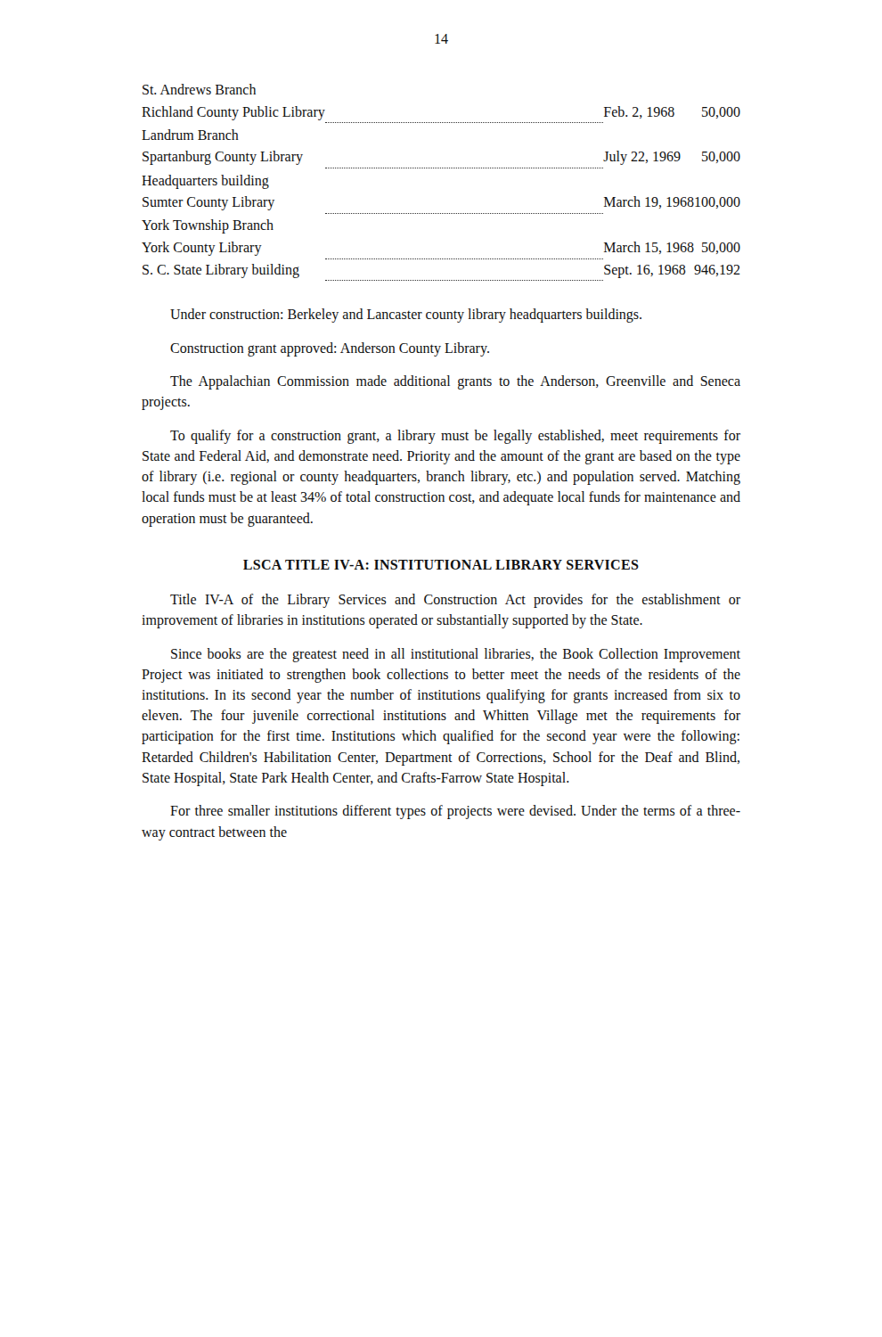14
| St. Andrews Branch |
| Richland County Public Library | | Feb. 2, 1968 | 50,000 |
| Landrum Branch |
| Spartanburg County Library | | July 22, 1969 | 50,000 |
| Headquarters building |
| Sumter County Library | | March 19, 1968 | 100,000 |
| York Township Branch |
| York County Library | | March 15, 1968 | 50,000 |
| S. C. State Library building | | Sept. 16, 1968 | 946,192 |
Under construction: Berkeley and Lancaster county library headquarters buildings.
Construction grant approved: Anderson County Library.
The Appalachian Commission made additional grants to the Anderson, Greenville and Seneca projects.
To qualify for a construction grant, a library must be legally established, meet requirements for State and Federal Aid, and demonstrate need. Priority and the amount of the grant are based on the type of library (i.e. regional or county headquarters, branch library, etc.) and population served. Matching local funds must be at least 34% of total construction cost, and adequate local funds for maintenance and operation must be guaranteed.
LSCA TITLE IV-A: INSTITUTIONAL LIBRARY SERVICES
Title IV-A of the Library Services and Construction Act provides for the establishment or improvement of libraries in institutions operated or substantially supported by the State.
Since books are the greatest need in all institutional libraries, the Book Collection Improvement Project was initiated to strengthen book collections to better meet the needs of the residents of the institutions. In its second year the number of institutions qualifying for grants increased from six to eleven. The four juvenile correctional institutions and Whitten Village met the requirements for participation for the first time. Institutions which qualified for the second year were the following: Retarded Children's Habilitation Center, Department of Corrections, School for the Deaf and Blind, State Hospital, State Park Health Center, and Crafts-Farrow State Hospital.
For three smaller institutions different types of projects were devised. Under the terms of a three-way contract between the